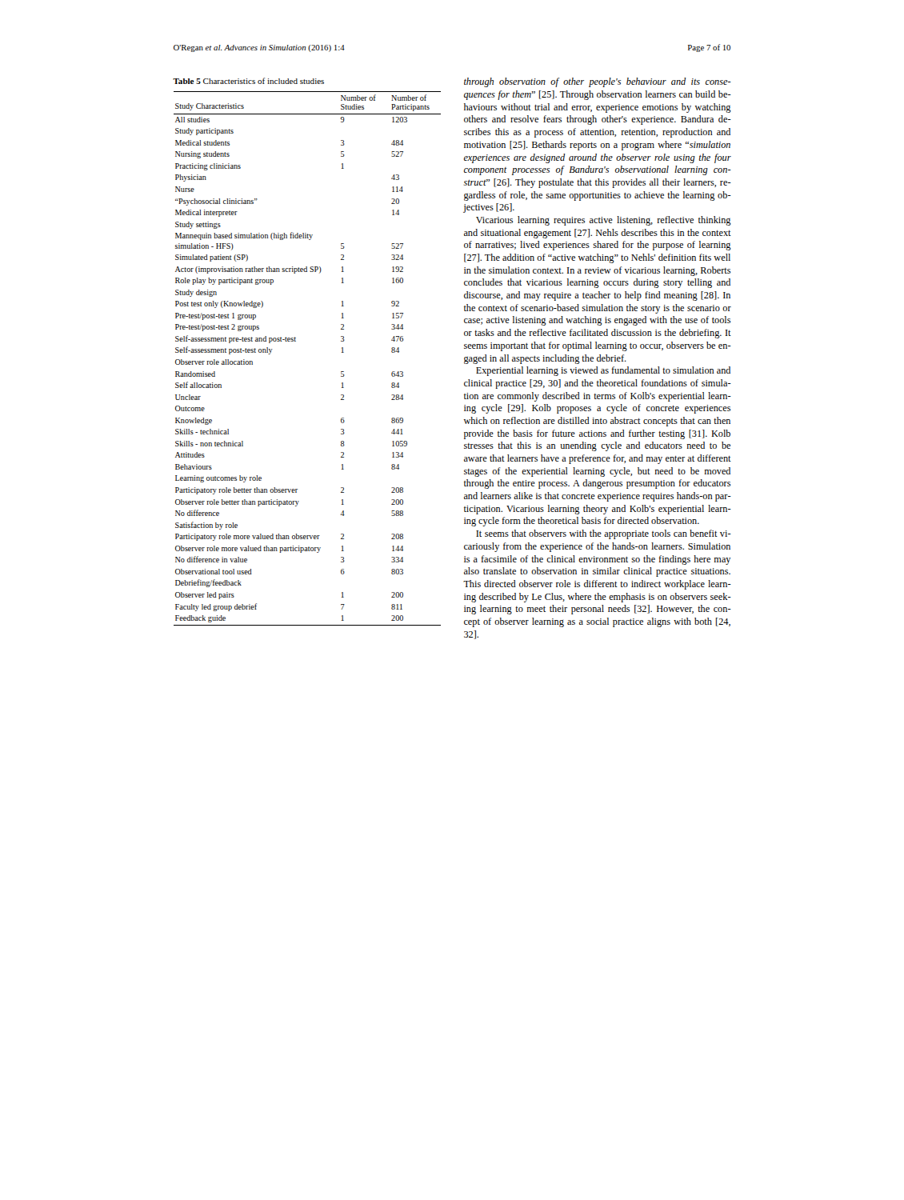O'Regan et al. Advances in Simulation (2016) 1:4
Page 7 of 10
Table 5 Characteristics of included studies
| Study Characteristics | Number of Studies | Number of Participants |
| --- | --- | --- |
| All studies | 9 | 1203 |
| Study participants | | |
| Medical students | 3 | 484 |
| Nursing students | 5 | 527 |
| Practicing clinicians | 1 | |
| Physician | | 43 |
| Nurse | | 114 |
| “Psychosocial clinicians” | | 20 |
| Medical interpreter | | 14 |
| Study settings | | |
| Mannequin based simulation (high fidelity simulation - HFS) | 5 | 527 |
| Simulated patient (SP) | 2 | 324 |
| Actor (improvisation rather than scripted SP) | 1 | 192 |
| Role play by participant group | 1 | 160 |
| Study design | | |
| Post test only (Knowledge) | 1 | 92 |
| Pre-test/post-test 1 group | 1 | 157 |
| Pre-test/post-test 2 groups | 2 | 344 |
| Self-assessment pre-test and post-test | 3 | 476 |
| Self-assessment post-test only | 1 | 84 |
| Observer role allocation | | |
| Randomised | 5 | 643 |
| Self allocation | 1 | 84 |
| Unclear | 2 | 284 |
| Outcome | | |
| Knowledge | 6 | 869 |
| Skills - technical | 3 | 441 |
| Skills - non technical | 8 | 1059 |
| Attitudes | 2 | 134 |
| Behaviours | 1 | 84 |
| Learning outcomes by role | | |
| Participatory role better than observer | 2 | 208 |
| Observer role better than participatory | 1 | 200 |
| No difference | 4 | 588 |
| Satisfaction by role | | |
| Participatory role more valued than observer | 2 | 208 |
| Observer role more valued than participatory | 1 | 144 |
| No difference in value | 3 | 334 |
| Observational tool used | 6 | 803 |
| Debriefing/feedback | | |
| Observer led pairs | 1 | 200 |
| Faculty led group debrief | 7 | 811 |
| Feedback guide | 1 | 200 |
through observation of other people's behaviour and its consequences for them” [25]. Through observation learners can build behaviours without trial and error, experience emotions by watching others and resolve fears through other's experience. Bandura describes this as a process of attention, retention, reproduction and motivation [25]. Bethards reports on a program where “simulation experiences are designed around the observer role using the four component processes of Bandura's observational learning construct” [26]. They postulate that this provides all their learners, regardless of role, the same opportunities to achieve the learning objectives [26].
Vicarious learning requires active listening, reflective thinking and situational engagement [27]. Nehls describes this in the context of narratives; lived experiences shared for the purpose of learning [27]. The addition of “active watching” to Nehls' definition fits well in the simulation context. In a review of vicarious learning, Roberts concludes that vicarious learning occurs during story telling and discourse, and may require a teacher to help find meaning [28]. In the context of scenario-based simulation the story is the scenario or case; active listening and watching is engaged with the use of tools or tasks and the reflective facilitated discussion is the debriefing. It seems important that for optimal learning to occur, observers be engaged in all aspects including the debrief.
Experiential learning is viewed as fundamental to simulation and clinical practice [29, 30] and the theoretical foundations of simulation are commonly described in terms of Kolb's experiential learning cycle [29]. Kolb proposes a cycle of concrete experiences which on reflection are distilled into abstract concepts that can then provide the basis for future actions and further testing [31]. Kolb stresses that this is an unending cycle and educators need to be aware that learners have a preference for, and may enter at different stages of the experiential learning cycle, but need to be moved through the entire process. A dangerous presumption for educators and learners alike is that concrete experience requires hands-on participation. Vicarious learning theory and Kolb's experiential learning cycle form the theoretical basis for directed observation.
It seems that observers with the appropriate tools can benefit vicariously from the experience of the hands-on learners. Simulation is a facsimile of the clinical environment so the findings here may also translate to observation in similar clinical practice situations. This directed observer role is different to indirect workplace learning described by Le Clus, where the emphasis is on observers seeking learning to meet their personal needs [32]. However, the concept of observer learning as a social practice aligns with both [24, 32].